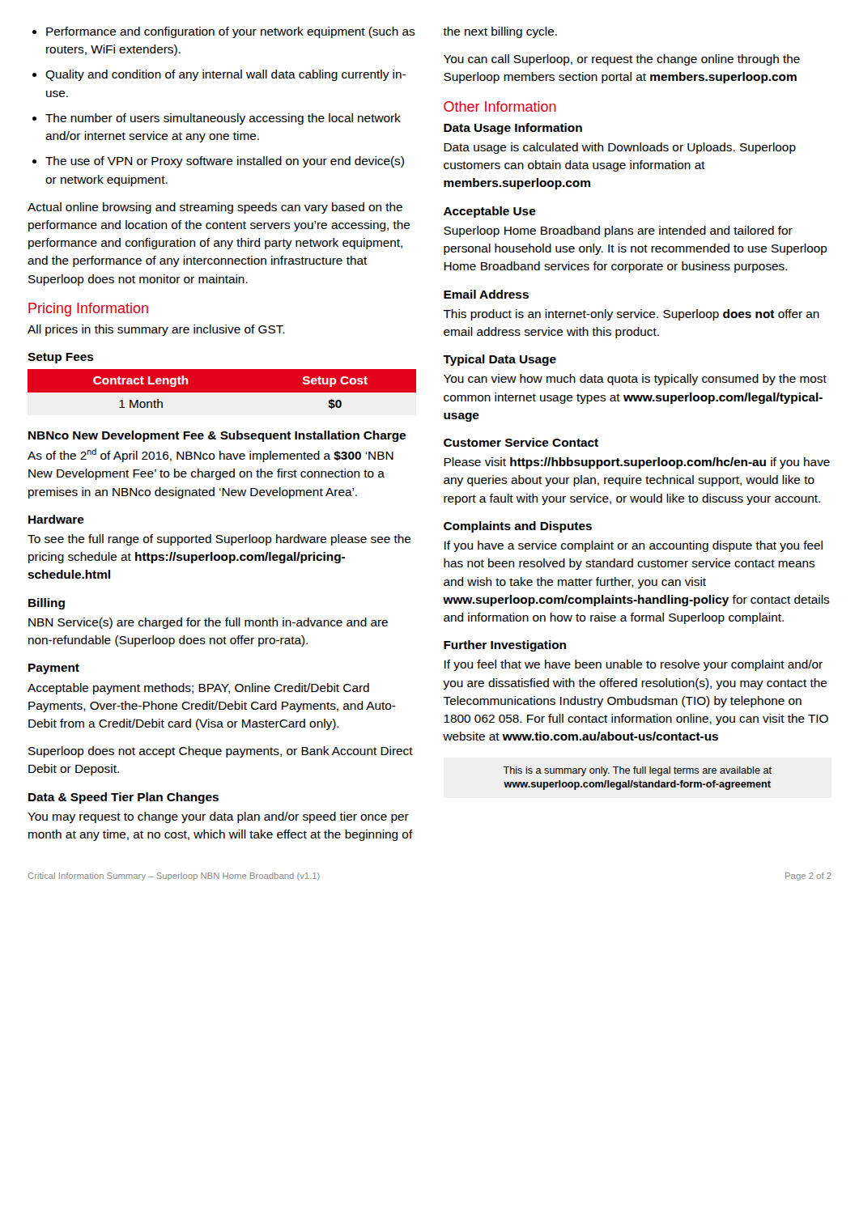Performance and configuration of your network equipment (such as routers, WiFi extenders).
Quality and condition of any internal wall data cabling currently in-use.
The number of users simultaneously accessing the local network and/or internet service at any one time.
The use of VPN or Proxy software installed on your end device(s) or network equipment.
Actual online browsing and streaming speeds can vary based on the performance and location of the content servers you’re accessing, the performance and configuration of any third party network equipment, and the performance of any interconnection infrastructure that Superloop does not monitor or maintain.
Pricing Information
All prices in this summary are inclusive of GST.
Setup Fees
| Contract Length | Setup Cost |
| --- | --- |
| 1 Month | $0 |
NBNco New Development Fee & Subsequent Installation Charge
As of the 2nd of April 2016, NBNco have implemented a $300 ‘NBN New Development Fee’ to be charged on the first connection to a premises in an NBNco designated ‘New Development Area’.
Hardware
To see the full range of supported Superloop hardware please see the pricing schedule at https://superloop.com/legal/pricing-schedule.html
Billing
NBN Service(s) are charged for the full month in-advance and are non-refundable (Superloop does not offer pro-rata).
Payment
Acceptable payment methods; BPAY, Online Credit/Debit Card Payments, Over-the-Phone Credit/Debit Card Payments, and Auto-Debit from a Credit/Debit card (Visa or MasterCard only).
Superloop does not accept Cheque payments, or Bank Account Direct Debit or Deposit.
Data & Speed Tier Plan Changes
You may request to change your data plan and/or speed tier once per month at any time, at no cost, which will take effect at the beginning of the next billing cycle.
You can call Superloop, or request the change online through the Superloop members section portal at members.superloop.com
Other Information
Data Usage Information
Data usage is calculated with Downloads or Uploads. Superloop customers can obtain data usage information at members.superloop.com
Acceptable Use
Superloop Home Broadband plans are intended and tailored for personal household use only. It is not recommended to use Superloop Home Broadband services for corporate or business purposes.
Email Address
This product is an internet-only service. Superloop does not offer an email address service with this product.
Typical Data Usage
You can view how much data quota is typically consumed by the most common internet usage types at www.superloop.com/legal/typical-usage
Customer Service Contact
Please visit https://hbbsupport.superloop.com/hc/en-au if you have any queries about your plan, require technical support, would like to report a fault with your service, or would like to discuss your account.
Complaints and Disputes
If you have a service complaint or an accounting dispute that you feel has not been resolved by standard customer service contact means and wish to take the matter further, you can visit www.superloop.com/complaints-handling-policy for contact details and information on how to raise a formal Superloop complaint.
Further Investigation
If you feel that we have been unable to resolve your complaint and/or you are dissatisfied with the offered resolution(s), you may contact the Telecommunications Industry Ombudsman (TIO) by telephone on 1800 062 058. For full contact information online, you can visit the TIO website at www.tio.com.au/about-us/contact-us
This is a summary only. The full legal terms are available at www.superloop.com/legal/standard-form-of-agreement
Critical Information Summary – Superloop NBN Home Broadband (v1.1) Page 2 of 2